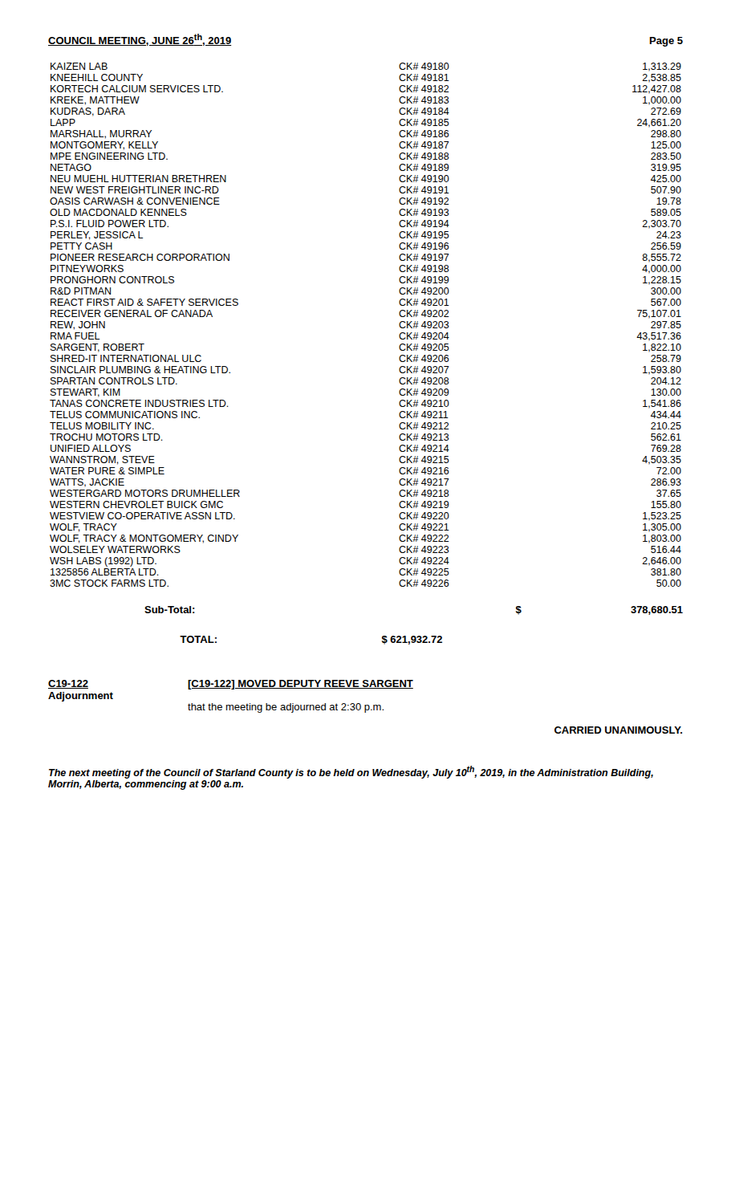COUNCIL MEETING, JUNE 26th, 2019 Page 5
| KAIZEN LAB | CK# 49180 | 1,313.29 |
| KNEEHILL COUNTY | CK# 49181 | 2,538.85 |
| KORTECH CALCIUM SERVICES LTD. | CK# 49182 | 112,427.08 |
| KREKE, MATTHEW | CK# 49183 | 1,000.00 |
| KUDRAS, DARA | CK# 49184 | 272.69 |
| LAPP | CK# 49185 | 24,661.20 |
| MARSHALL, MURRAY | CK# 49186 | 298.80 |
| MONTGOMERY, KELLY | CK# 49187 | 125.00 |
| MPE ENGINEERING LTD. | CK# 49188 | 283.50 |
| NETAGO | CK# 49189 | 319.95 |
| NEU MUEHL HUTTERIAN BRETHREN | CK# 49190 | 425.00 |
| NEW WEST FREIGHTLINER INC-RD | CK# 49191 | 507.90 |
| OASIS CARWASH & CONVENIENCE | CK# 49192 | 19.78 |
| OLD MACDONALD KENNELS | CK# 49193 | 589.05 |
| P.S.I. FLUID POWER LTD. | CK# 49194 | 2,303.70 |
| PERLEY, JESSICA L | CK# 49195 | 24.23 |
| PETTY CASH | CK# 49196 | 256.59 |
| PIONEER RESEARCH CORPORATION | CK# 49197 | 8,555.72 |
| PITNEYWORKS | CK# 49198 | 4,000.00 |
| PRONGHORN CONTROLS | CK# 49199 | 1,228.15 |
| R&D PITMAN | CK# 49200 | 300.00 |
| REACT FIRST AID & SAFETY SERVICES | CK# 49201 | 567.00 |
| RECEIVER GENERAL OF CANADA | CK# 49202 | 75,107.01 |
| REW, JOHN | CK# 49203 | 297.85 |
| RMA FUEL | CK# 49204 | 43,517.36 |
| SARGENT, ROBERT | CK# 49205 | 1,822.10 |
| SHRED-IT INTERNATIONAL ULC | CK# 49206 | 258.79 |
| SINCLAIR PLUMBING & HEATING LTD. | CK# 49207 | 1,593.80 |
| SPARTAN CONTROLS LTD. | CK# 49208 | 204.12 |
| STEWART, KIM | CK# 49209 | 130.00 |
| TANAS CONCRETE INDUSTRIES LTD. | CK# 49210 | 1,541.86 |
| TELUS COMMUNICATIONS INC. | CK# 49211 | 434.44 |
| TELUS MOBILITY INC. | CK# 49212 | 210.25 |
| TROCHU MOTORS LTD. | CK# 49213 | 562.61 |
| UNIFIED ALLOYS | CK# 49214 | 769.28 |
| WANNSTROM, STEVE | CK# 49215 | 4,503.35 |
| WATER PURE & SIMPLE | CK# 49216 | 72.00 |
| WATTS, JACKIE | CK# 49217 | 286.93 |
| WESTERGARD MOTORS DRUMHELLER | CK# 49218 | 37.65 |
| WESTERN CHEVROLET BUICK GMC | CK# 49219 | 155.80 |
| WESTVIEW CO-OPERATIVE ASSN LTD. | CK# 49220 | 1,523.25 |
| WOLF, TRACY | CK# 49221 | 1,305.00 |
| WOLF, TRACY & MONTGOMERY, CINDY | CK# 49222 | 1,803.00 |
| WOLSELEY WATERWORKS | CK# 49223 | 516.44 |
| WSH LABS (1992) LTD. | CK# 49224 | 2,646.00 |
| 1325856 ALBERTA LTD. | CK# 49225 | 381.80 |
| 3MC STOCK FARMS LTD. | CK# 49226 | 50.00 |
Sub-Total:
$
378,680.51
TOTAL:
$ 621,932.72
C19-122
Adjournment
[C19-122] MOVED DEPUTY REEVE SARGENT
that the meeting be adjourned at 2:30 p.m.
CARRIED UNANIMOUSLY.
The next meeting of the Council of Starland County is to be held on Wednesday, July 10th, 2019, in the Administration Building, Morrin, Alberta, commencing at 9:00 a.m.